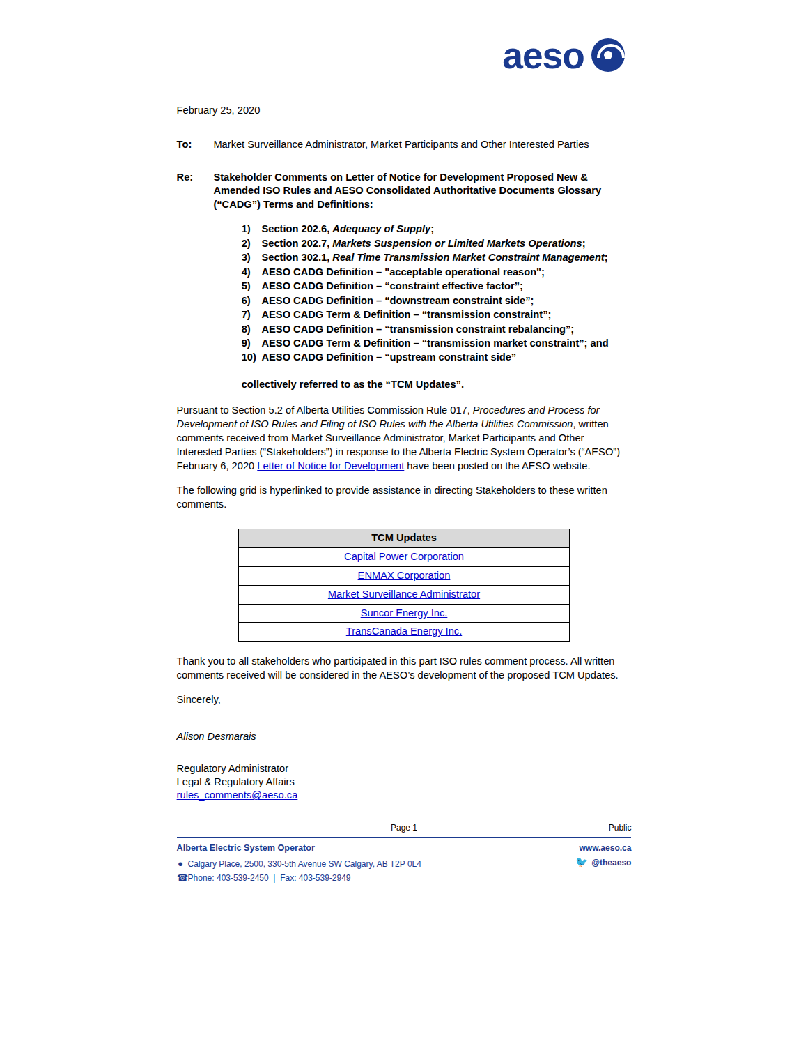aeso
February 25, 2020
To: Market Surveillance Administrator, Market Participants and Other Interested Parties
Re:
Stakeholder Comments on Letter of Notice for Development Proposed New & Amended ISO Rules and AESO Consolidated Authoritative Documents Glossary (“CADG”) Terms and Definitions:
1) Section 202.6, Adequacy of Supply;
2) Section 202.7, Markets Suspension or Limited Markets Operations;
3) Section 302.1, Real Time Transmission Market Constraint Management;
4) AESO CADG Definition – "acceptable operational reason";
5) AESO CADG Definition – “constraint effective factor”;
6) AESO CADG Definition – “downstream constraint side”;
7) AESO CADG Term & Definition – “transmission constraint”;
8) AESO CADG Definition – “transmission constraint rebalancing”;
9) AESO CADG Term & Definition – “transmission market constraint”; and
10) AESO CADG Definition – “upstream constraint side”
collectively referred to as the “TCM Updates”.
Pursuant to Section 5.2 of Alberta Utilities Commission Rule 017, Procedures and Process for Development of ISO Rules and Filing of ISO Rules with the Alberta Utilities Commission, written comments received from Market Surveillance Administrator, Market Participants and Other Interested Parties (“Stakeholders”) in response to the Alberta Electric System Operator’s (“AESO”) February 6, 2020 Letter of Notice for Development have been posted on the AESO website.
The following grid is hyperlinked to provide assistance in directing Stakeholders to these written comments.
| TCM Updates |
| --- |
| Capital Power Corporation |
| ENMAX Corporation |
| Market Surveillance Administrator |
| Suncor Energy Inc. |
| TransCanada Energy Inc. |
Thank you to all stakeholders who participated in this part ISO rules comment process. All written comments received will be considered in the AESO’s development of the proposed TCM Updates.
Sincerely,
Alison Desmarais
Regulatory Administrator
Legal & Regulatory Affairs
rules_comments@aeso.ca
Page 1 Public
Alberta Electric System Operator
●Calgary Place, 2500, 330‑5th Avenue SW Calgary, AB T2P 0L4
☎Phone: 403-539-2450 | Fax: 403-539-2949
www.aeso.ca
🐦@theaeso